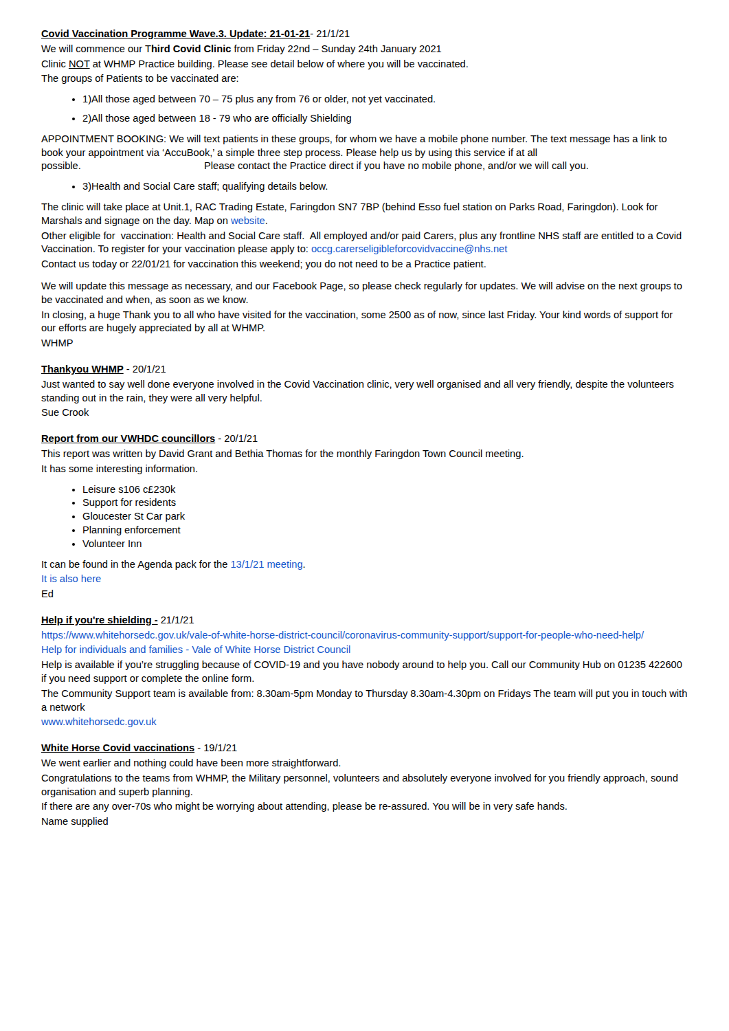Covid Vaccination Programme Wave.3. Update: 21-01-21
- 21/1/21
We will commence our Third Covid Clinic from Friday 22nd – Sunday 24th January 2021
Clinic NOT at WHMP Practice building. Please see detail below of where you will be vaccinated.
The groups of Patients to be vaccinated are:
1)All those aged between 70 – 75 plus any from 76 or older, not yet vaccinated.
2)All those aged between 18 - 79 who are officially Shielding
APPOINTMENT BOOKING: We will text patients in these groups, for whom we have a mobile phone number. The text message has a link to book your appointment via ‘AccuBook,’ a simple three step process. Please help us by using this service if at all possible. Please contact the Practice direct if you have no mobile phone, and/or we will call you.
3)Health and Social Care staff; qualifying details below.
The clinic will take place at Unit.1, RAC Trading Estate, Faringdon SN7 7BP (behind Esso fuel station on Parks Road, Faringdon). Look for Marshals and signage on the day. Map on website.
Other eligible for vaccination: Health and Social Care staff. All employed and/or paid Carers, plus any frontline NHS staff are entitled to a Covid Vaccination. To register for your vaccination please apply to: occg.carerseligibleforcovidvaccine@nhs.net
Contact us today or 22/01/21 for vaccination this weekend; you do not need to be a Practice patient.
We will update this message as necessary, and our Facebook Page, so please check regularly for updates. We will advise on the next groups to be vaccinated and when, as soon as we know.
In closing, a huge Thank you to all who have visited for the vaccination, some 2500 as of now, since last Friday. Your kind words of support for our efforts are hugely appreciated by all at WHMP.
WHMP
Thankyou WHMP
- 20/1/21
Just wanted to say well done everyone involved in the Covid Vaccination clinic, very well organised and all very friendly, despite the volunteers standing out in the rain, they were all very helpful.
Sue Crook
Report from our VWHDC councillors
- 20/1/21
This report was written by David Grant and Bethia Thomas for the monthly Faringdon Town Council meeting.
It has some interesting information.
Leisure s106 c£230k
Support for residents
Gloucester St Car park
Planning enforcement
Volunteer Inn
It can be found in the Agenda pack for the 13/1/21 meeting.
It is also here
Ed
Help if you're shielding -
21/1/21
https://www.whitehorsedc.gov.uk/vale-of-white-horse-district-council/coronavirus-community-support/support-for-people-who-need-help/
Help for individuals and families - Vale of White Horse District Council
Help is available if you’re struggling because of COVID-19 and you have nobody around to help you. Call our Community Hub on 01235 422600 if you need support or complete the online form.
The Community Support team is available from: 8.30am-5pm Monday to Thursday 8.30am-4.30pm on Fridays The team will put you in touch with a network
www.whitehorsedc.gov.uk
White Horse Covid vaccinations
- 19/1/21
We went earlier and nothing could have been more straightforward.
Congratulations to the teams from WHMP, the Military personnel, volunteers and absolutely everyone involved for you friendly approach, sound organisation and superb planning.
If there are any over-70s who might be worrying about attending, please be re-assured. You will be in very safe hands.
Name supplied